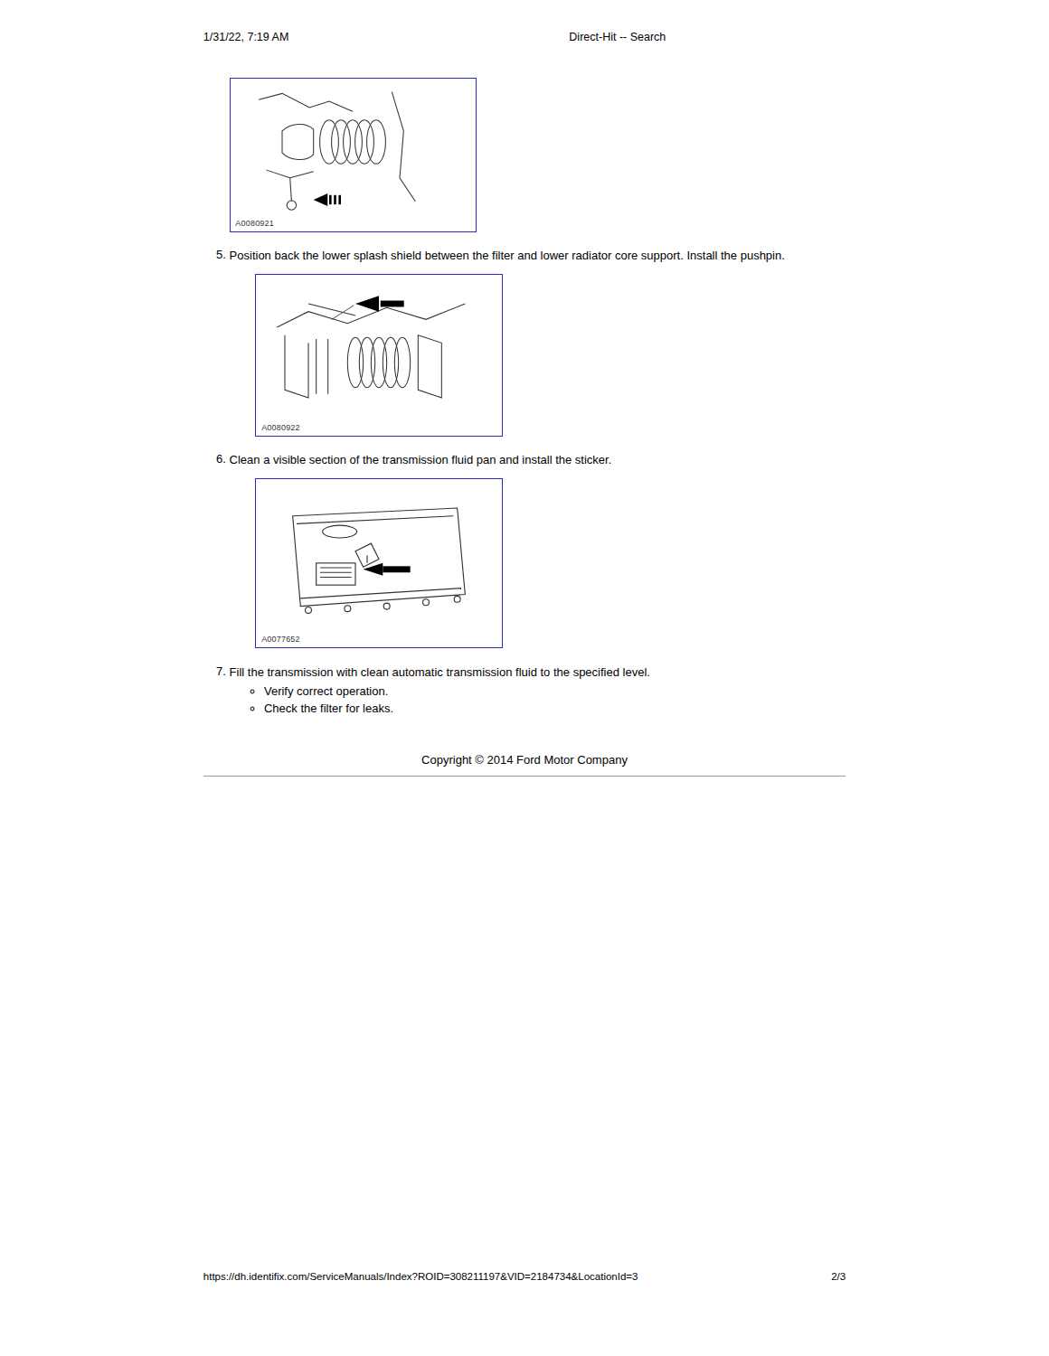1/31/22, 7:19 AM
Direct-Hit -- Search
A0080921
5. Position back the lower splash shield between the filter and lower radiator core support. Install the pushpin.
A0080922
6. Clean a visible section of the transmission fluid pan and install the sticker.
A0077652
7. Fill the transmission with clean automatic transmission fluid to the specified level.
Verify correct operation.
Check the filter for leaks.
Copyright © 2014 Ford Motor Company
https://dh.identifix.com/ServiceManuals/Index?ROID=308211197&VID=2184734&LocationId=3
2/3